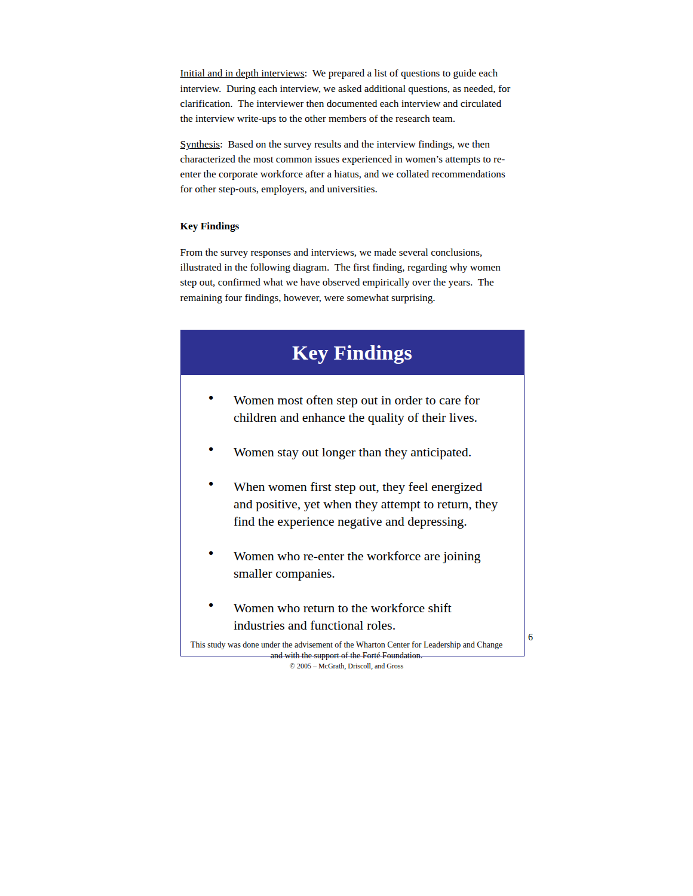Initial and in depth interviews: We prepared a list of questions to guide each interview. During each interview, we asked additional questions, as needed, for clarification. The interviewer then documented each interview and circulated the interview write-ups to the other members of the research team.
Synthesis: Based on the survey results and the interview findings, we then characterized the most common issues experienced in women’s attempts to re-enter the corporate workforce after a hiatus, and we collated recommendations for other step-outs, employers, and universities.
Key Findings
From the survey responses and interviews, we made several conclusions, illustrated in the following diagram. The first finding, regarding why women step out, confirmed what we have observed empirically over the years. The remaining four findings, however, were somewhat surprising.
Key Findings
Women most often step out in order to care for children and enhance the quality of their lives.
Women stay out longer than they anticipated.
When women first step out, they feel energized and positive, yet when they attempt to return, they find the experience negative and depressing.
Women who re-enter the workforce are joining smaller companies.
Women who return to the workforce shift industries and functional roles.
6
This study was done under the advisement of the Wharton Center for Leadership and Change
and with the support of the Forté Foundation.
© 2005 – McGrath, Driscoll, and Gross